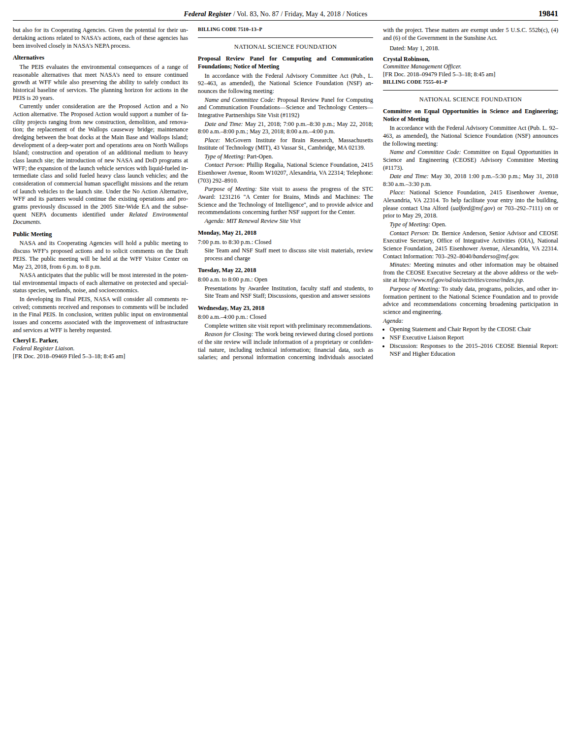Federal Register / Vol. 83, No. 87 / Friday, May 4, 2018 / Notices
19841
but also for its Cooperating Agencies. Given the potential for their undertaking actions related to NASA's actions, each of these agencies has been involved closely in NASA's NEPA process.
Alternatives
The PEIS evaluates the environmental consequences of a range of reasonable alternatives that meet NASA's need to ensure continued growth at WFF while also preserving the ability to safely conduct its historical baseline of services. The planning horizon for actions in the PEIS is 20 years.
Currently under consideration are the Proposed Action and a No Action alternative. The Proposed Action would support a number of facility projects ranging from new construction, demolition, and renovation; the replacement of the Wallops causeway bridge; maintenance dredging between the boat docks at the Main Base and Wallops Island; development of a deep-water port and operations area on North Wallops Island; construction and operation of an additional medium to heavy class launch site; the introduction of new NASA and DoD programs at WFF; the expansion of the launch vehicle services with liquid-fueled intermediate class and solid fueled heavy class launch vehicles; and the consideration of commercial human spaceflight missions and the return of launch vehicles to the launch site. Under the No Action Alternative, WFF and its partners would continue the existing operations and programs previously discussed in the 2005 Site-Wide EA and the subsequent NEPA documents identified under Related Environmental Documents.
Public Meeting
NASA and its Cooperating Agencies will hold a public meeting to discuss WFF's proposed actions and to solicit comments on the Draft PEIS. The public meeting will be held at the WFF Visitor Center on May 23, 2018, from 6 p.m. to 8 p.m.
NASA anticipates that the public will be most interested in the potential environmental impacts of each alternative on protected and special-status species, wetlands, noise, and socioeconomics.
In developing its Final PEIS, NASA will consider all comments received; comments received and responses to comments will be included in the Final PEIS. In conclusion, written public input on environmental issues and concerns associated with the improvement of infrastructure and services at WFF is hereby requested.
Cheryl E. Parker,
Federal Register Liaison.
[FR Doc. 2018–09469 Filed 5–3–18; 8:45 am]
BILLING CODE 7510–13–P
NATIONAL SCIENCE FOUNDATION
Proposal Review Panel for Computing and Communication Foundations; Notice of Meeting
In accordance with the Federal Advisory Committee Act (Pub., L. 92–463, as amended), the National Science Foundation (NSF) announces the following meeting:
Name and Committee Code: Proposal Review Panel for Computing and Communication Foundations—Science and Technology Centers—Integrative Partnerships Site Visit (#1192)
Date and Time: May 21, 2018; 7:00 p.m.–8:30 p.m.; May 22, 2018; 8:00 a.m.–8:00 p.m.; May 23, 2018; 8:00 a.m.–4:00 p.m.
Place: McGovern Institute for Brain Research, Massachusetts Institute of Technology (MIT), 43 Vassar St., Cambridge, MA 02139.
Type of Meeting: Part-Open.
Contact Person: Phillip Regalia, National Science Foundation, 2415 Eisenhower Avenue, Room W10207, Alexandria, VA 22314; Telephone: (703) 292–8910.
Purpose of Meeting: Site visit to assess the progress of the STC Award: 1231216 ''A Center for Brains, Minds and Machines: The Science and the Technology of Intelligence'', and to provide advice and recommendations concerning further NSF support for the Center.
Agenda: MIT Renewal Review Site Visit
Monday, May 21, 2018
7:00 p.m. to 8:30 p.m.: Closed
Site Team and NSF Staff meet to discuss site visit materials, review process and charge
Tuesday, May 22, 2018
8:00 a.m. to 8:00 p.m.: Open
Presentations by Awardee Institution, faculty staff and students, to Site Team and NSF Staff; Discussions, question and answer sessions
Wednesday, May 23, 2018
8:00 a.m.–4:00 p.m.: Closed
Complete written site visit report with preliminary recommendations.
Reason for Closing: The work being reviewed during closed portions of the site review will include information of a proprietary or confidential nature, including technical information; financial data, such as salaries; and personal information concerning individuals associated with the project. These matters are exempt under 5 U.S.C. 552b(c), (4) and (6) of the Government in the Sunshine Act.
Dated: May 1, 2018.
Crystal Robinson,
Committee Management Officer.
[FR Doc. 2018–09479 Filed 5–3–18; 8:45 am]
BILLING CODE 7555–01–P
NATIONAL SCIENCE FOUNDATION
Committee on Equal Opportunities in Science and Engineering; Notice of Meeting
In accordance with the Federal Advisory Committee Act (Pub. L. 92–463, as amended), the National Science Foundation (NSF) announces the following meeting:
Name and Committee Code: Committee on Equal Opportunities in Science and Engineering (CEOSE) Advisory Committee Meeting (#1173).
Date and Time: May 30, 2018 1:00 p.m.–5:30 p.m.; May 31, 2018 8:30 a.m.–3:30 p.m.
Place: National Science Foundation, 2415 Eisenhower Avenue, Alexandria, VA 22314. To help facilitate your entry into the building, please contact Una Alford (ualford@nsf.gov) or 703–292–7111) on or prior to May 29, 2018.
Type of Meeting: Open.
Contact Person: Dr. Bernice Anderson, Senior Advisor and CEOSE Executive Secretary, Office of Integrative Activities (OIA), National Science Foundation, 2415 Eisenhower Avenue, Alexandria, VA 22314. Contact Information: 703–292–8040/banderso@nsf.gov.
Minutes: Meeting minutes and other information may be obtained from the CEOSE Executive Secretary at the above address or the website at http://www.nsf.gov/od/oia/activities/ceose/index.jsp.
Purpose of Meeting: To study data, programs, policies, and other information pertinent to the National Science Foundation and to provide advice and recommendations concerning broadening participation in science and engineering.
Agenda:
Opening Statement and Chair Report by the CEOSE Chair
NSF Executive Liaison Report
Discussion: Responses to the 2015–2016 CEOSE Biennial Report: NSF and Higher Education